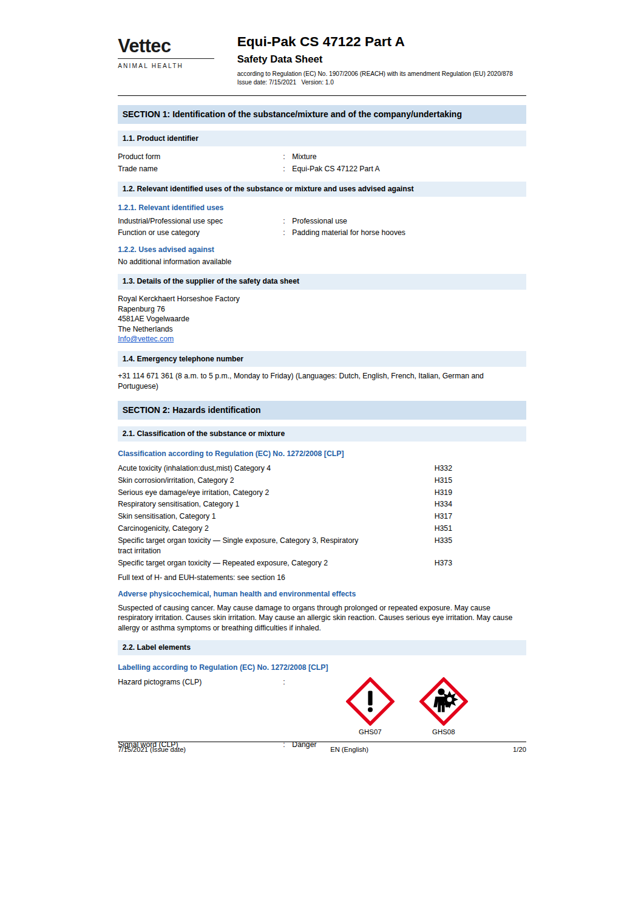Vettec
ANIMAL HEALTH
Equi-Pak CS 47122 Part A
Safety Data Sheet
according to Regulation (EC) No. 1907/2006 (REACH) with its amendment Regulation (EU) 2020/878
Issue date: 7/15/2021 Version: 1.0
SECTION 1: Identification of the substance/mixture and of the company/undertaking
1.1. Product identifier
| Product form | : | Mixture |
| Trade name | : | Equi-Pak CS 47122 Part A |
1.2. Relevant identified uses of the substance or mixture and uses advised against
1.2.1. Relevant identified uses
| Industrial/Professional use spec | : | Professional use |
| Function or use category | : | Padding material for horse hooves |
1.2.2. Uses advised against
No additional information available
1.3. Details of the supplier of the safety data sheet
Royal Kerckhaert Horseshoe Factory
Rapenburg 76
4581AE Vogelwaarde
The Netherlands
Info@vettec.com
1.4. Emergency telephone number
+31 114 671 361 (8 a.m. to 5 p.m., Monday to Friday) (Languages: Dutch, English, French, Italian, German and Portuguese)
SECTION 2: Hazards identification
2.1. Classification of the substance or mixture
Classification according to Regulation (EC) No. 1272/2008 [CLP]
| Acute toxicity (inhalation:dust,mist) Category 4 | H332 |
| Skin corrosion/irritation, Category 2 | H315 |
| Serious eye damage/eye irritation, Category 2 | H319 |
| Respiratory sensitisation, Category 1 | H334 |
| Skin sensitisation, Category 1 | H317 |
| Carcinogenicity, Category 2 | H351 |
| Specific target organ toxicity — Single exposure, Category 3, Respiratory tract irritation | H335 |
| Specific target organ toxicity — Repeated exposure, Category 2 | H373 |
Full text of H- and EUH-statements: see section 16
Adverse physicochemical, human health and environmental effects
Suspected of causing cancer. May cause damage to organs through prolonged or repeated exposure. May cause respiratory irritation. Causes skin irritation. May cause an allergic skin reaction. Causes serious eye irritation. May cause allergy or asthma symptoms or breathing difficulties if inhaled.
2.2. Label elements
Labelling according to Regulation (EC) No. 1272/2008 [CLP]
Hazard pictograms (CLP)
:
GHS07
GHS08
Signal word (CLP)
:
Danger
7/15/2021 (Issue date)
EN (English)
1/20